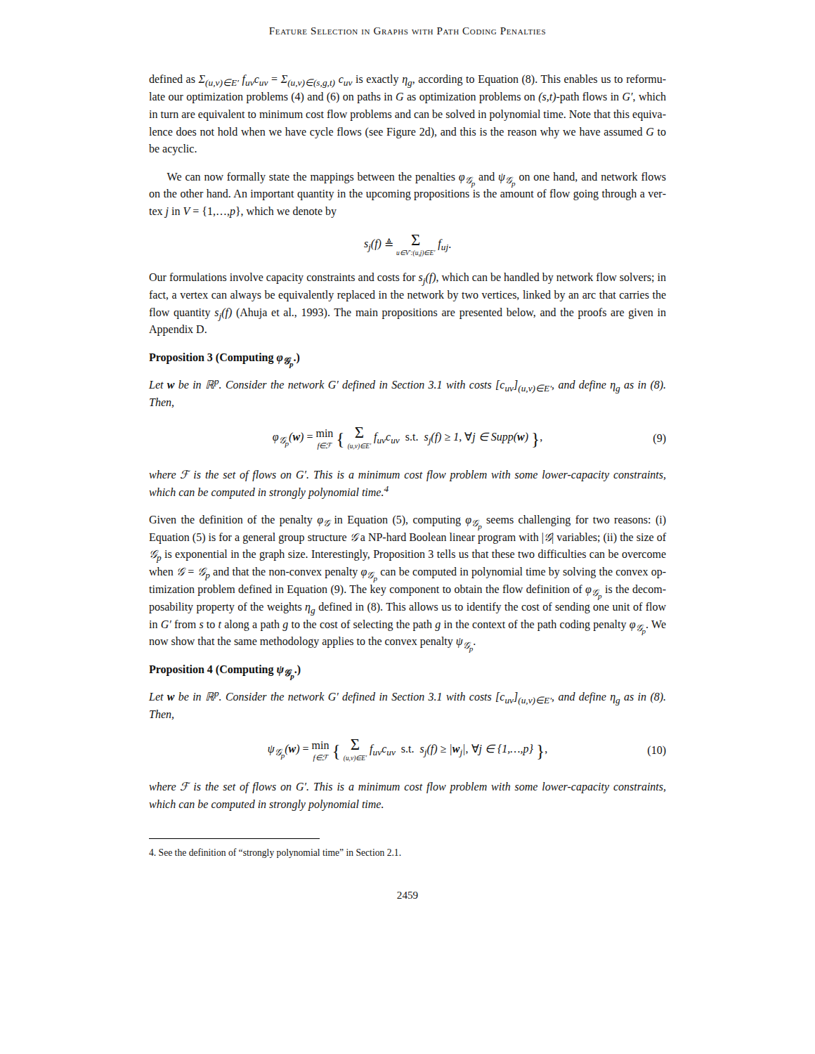Feature Selection in Graphs with Path Coding Penalties
defined as Σ(u,v)∈E′ fuvcuv = Σ(u,v)∈(s,g,t) cuv is exactly ηg, according to Equation (8). This enables us to reformulate our optimization problems (4) and (6) on paths in G as optimization problems on (s,t)-path flows in G′, which in turn are equivalent to minimum cost flow problems and can be solved in polynomial time. Note that this equivalence does not hold when we have cycle flows (see Figure 2d), and this is the reason why we have assumed G to be acyclic.
We can now formally state the mappings between the penalties φ𝒢p and ψ𝒢p on one hand, and network flows on the other hand. An important quantity in the upcoming propositions is the amount of flow going through a vertex j in V = {1,…,p}, which we denote by
sj(f) ≜ Σu∈V′:(u,j)∈E′ fuj.
Our formulations involve capacity constraints and costs for sj(f), which can be handled by network flow solvers; in fact, a vertex can always be equivalently replaced in the network by two vertices, linked by an arc that carries the flow quantity sj(f) (Ahuja et al., 1993). The main propositions are presented below, and the proofs are given in Appendix D.
Proposition 3 (Computing φ𝒢p.)
Let w be in ℝp. Consider the network G′ defined in Section 3.1 with costs [cuv](u,v)∈E′, and define ηg as in (8). Then,
φ𝒢p(w) = min f∈ℱ { Σ(u,v)∈E′ fuvcuv s.t. sj(f) ≥ 1, ∀j ∈ Supp(w) },
(9)
where ℱ is the set of flows on G′. This is a minimum cost flow problem with some lower-capacity constraints, which can be computed in strongly polynomial time.4
Given the definition of the penalty φ𝒢 in Equation (5), computing φ𝒢p seems challenging for two reasons: (i) Equation (5) is for a general group structure 𝒢 a NP-hard Boolean linear program with |𝒢| variables; (ii) the size of 𝒢p is exponential in the graph size. Interestingly, Proposition 3 tells us that these two difficulties can be overcome when 𝒢 = 𝒢p and that the non-convex penalty φ𝒢p can be computed in polynomial time by solving the convex optimization problem defined in Equation (9). The key component to obtain the flow definition of φ𝒢p is the decomposability property of the weights ηg defined in (8). This allows us to identify the cost of sending one unit of flow in G′ from s to t along a path g to the cost of selecting the path g in the context of the path coding penalty φ𝒢p. We now show that the same methodology applies to the convex penalty ψ𝒢p.
Proposition 4 (Computing ψ𝒢p.)
Let w be in ℝp. Consider the network G′ defined in Section 3.1 with costs [cuv](u,v)∈E′, and define ηg as in (8). Then,
ψ𝒢p(w) = min f∈ℱ { Σ(u,v)∈E′ fuvcuv s.t. sj(f) ≥ |wj|, ∀j ∈ {1,…,p} },
(10)
where ℱ is the set of flows on G′. This is a minimum cost flow problem with some lower-capacity constraints, which can be computed in strongly polynomial time.
4. See the definition of “strongly polynomial time” in Section 2.1.
2459